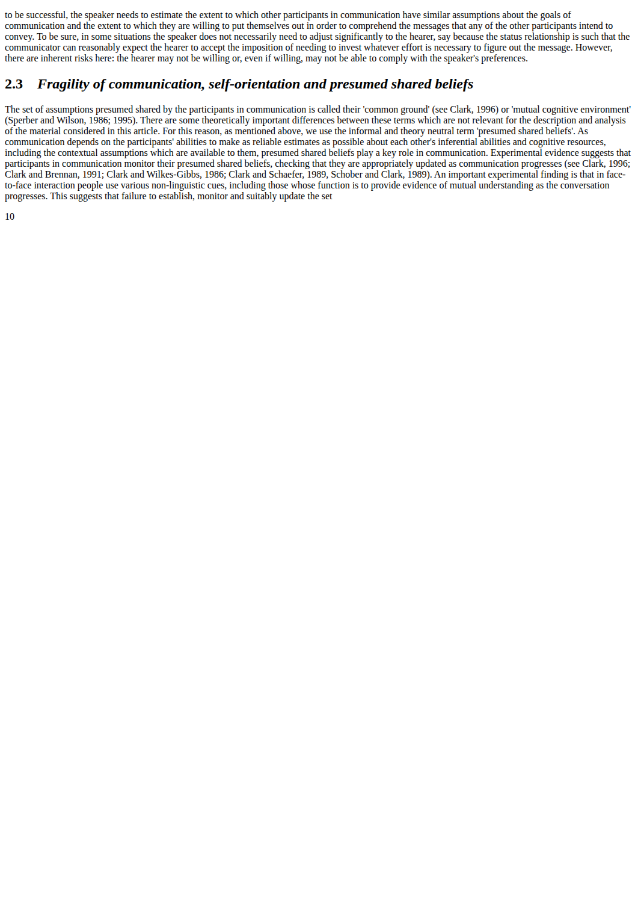to be successful, the speaker needs to estimate the extent to which other participants in communication have similar assumptions about the goals of communication and the extent to which they are willing to put themselves out in order to comprehend the messages that any of the other participants intend to convey. To be sure, in some situations the speaker does not necessarily need to adjust significantly to the hearer, say because the status relationship is such that the communicator can reasonably expect the hearer to accept the imposition of needing to invest whatever effort is necessary to figure out the message. However, there are inherent risks here: the hearer may not be willing or, even if willing, may not be able to comply with the speaker's preferences.
2.3 Fragility of communication, self-orientation and presumed shared beliefs
The set of assumptions presumed shared by the participants in communication is called their 'common ground' (see Clark, 1996) or 'mutual cognitive environment' (Sperber and Wilson, 1986; 1995). There are some theoretically important differences between these terms which are not relevant for the description and analysis of the material considered in this article. For this reason, as mentioned above, we use the informal and theory neutral term 'presumed shared beliefs'. As communication depends on the participants' abilities to make as reliable estimates as possible about each other's inferential abilities and cognitive resources, including the contextual assumptions which are available to them, presumed shared beliefs play a key role in communication. Experimental evidence suggests that participants in communication monitor their presumed shared beliefs, checking that they are appropriately updated as communication progresses (see Clark, 1996; Clark and Brennan, 1991; Clark and Wilkes-Gibbs, 1986; Clark and Schaefer, 1989, Schober and Clark, 1989). An important experimental finding is that in face-to-face interaction people use various non-linguistic cues, including those whose function is to provide evidence of mutual understanding as the conversation progresses. This suggests that failure to establish, monitor and suitably update the set
10